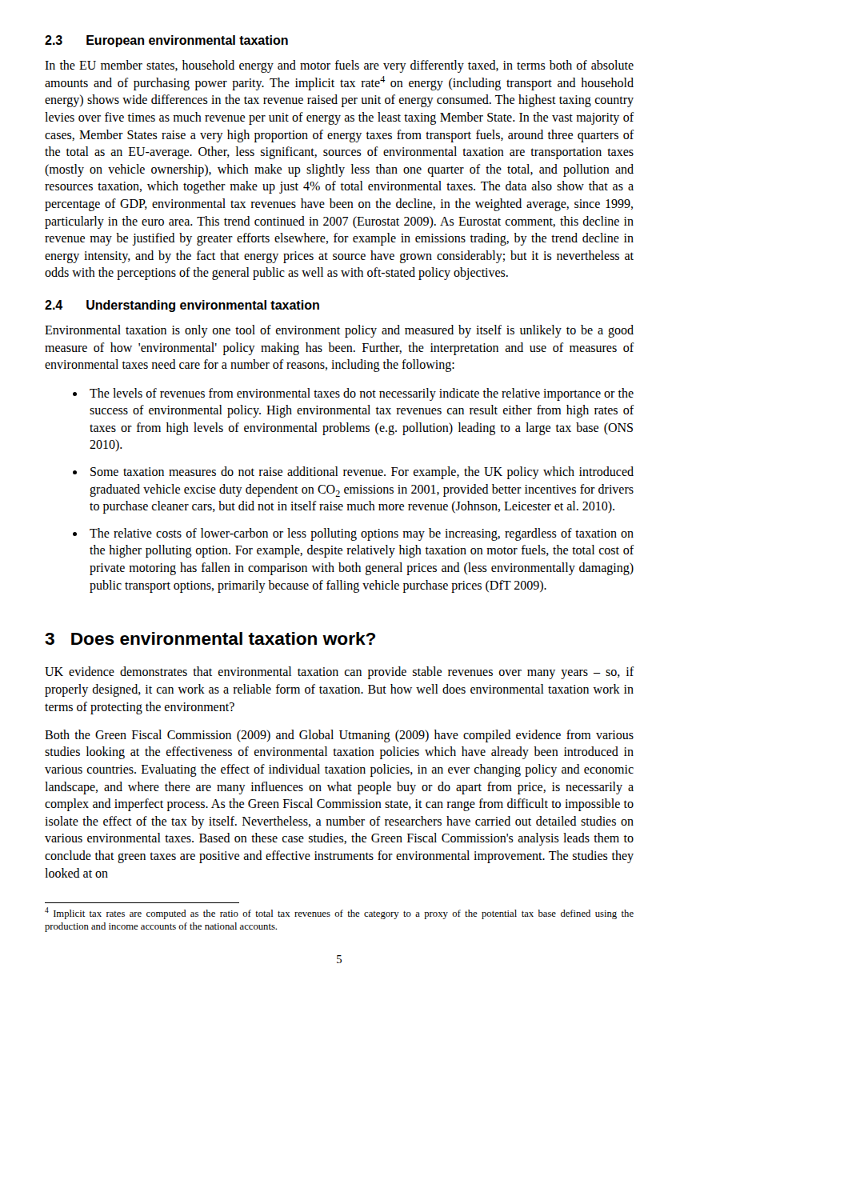2.3 European environmental taxation
In the EU member states, household energy and motor fuels are very differently taxed, in terms both of absolute amounts and of purchasing power parity. The implicit tax rate4 on energy (including transport and household energy) shows wide differences in the tax revenue raised per unit of energy consumed. The highest taxing country levies over five times as much revenue per unit of energy as the least taxing Member State. In the vast majority of cases, Member States raise a very high proportion of energy taxes from transport fuels, around three quarters of the total as an EU-average. Other, less significant, sources of environmental taxation are transportation taxes (mostly on vehicle ownership), which make up slightly less than one quarter of the total, and pollution and resources taxation, which together make up just 4% of total environmental taxes. The data also show that as a percentage of GDP, environmental tax revenues have been on the decline, in the weighted average, since 1999, particularly in the euro area. This trend continued in 2007 (Eurostat 2009). As Eurostat comment, this decline in revenue may be justified by greater efforts elsewhere, for example in emissions trading, by the trend decline in energy intensity, and by the fact that energy prices at source have grown considerably; but it is nevertheless at odds with the perceptions of the general public as well as with oft-stated policy objectives.
2.4 Understanding environmental taxation
Environmental taxation is only one tool of environment policy and measured by itself is unlikely to be a good measure of how 'environmental' policy making has been. Further, the interpretation and use of measures of environmental taxes need care for a number of reasons, including the following:
The levels of revenues from environmental taxes do not necessarily indicate the relative importance or the success of environmental policy. High environmental tax revenues can result either from high rates of taxes or from high levels of environmental problems (e.g. pollution) leading to a large tax base (ONS 2010).
Some taxation measures do not raise additional revenue. For example, the UK policy which introduced graduated vehicle excise duty dependent on CO2 emissions in 2001, provided better incentives for drivers to purchase cleaner cars, but did not in itself raise much more revenue (Johnson, Leicester et al. 2010).
The relative costs of lower-carbon or less polluting options may be increasing, regardless of taxation on the higher polluting option. For example, despite relatively high taxation on motor fuels, the total cost of private motoring has fallen in comparison with both general prices and (less environmentally damaging) public transport options, primarily because of falling vehicle purchase prices (DfT 2009).
3 Does environmental taxation work?
UK evidence demonstrates that environmental taxation can provide stable revenues over many years – so, if properly designed, it can work as a reliable form of taxation. But how well does environmental taxation work in terms of protecting the environment?
Both the Green Fiscal Commission (2009) and Global Utmaning (2009) have compiled evidence from various studies looking at the effectiveness of environmental taxation policies which have already been introduced in various countries. Evaluating the effect of individual taxation policies, in an ever changing policy and economic landscape, and where there are many influences on what people buy or do apart from price, is necessarily a complex and imperfect process. As the Green Fiscal Commission state, it can range from difficult to impossible to isolate the effect of the tax by itself. Nevertheless, a number of researchers have carried out detailed studies on various environmental taxes. Based on these case studies, the Green Fiscal Commission's analysis leads them to conclude that green taxes are positive and effective instruments for environmental improvement. The studies they looked at on
4 Implicit tax rates are computed as the ratio of total tax revenues of the category to a proxy of the potential tax base defined using the production and income accounts of the national accounts.
5